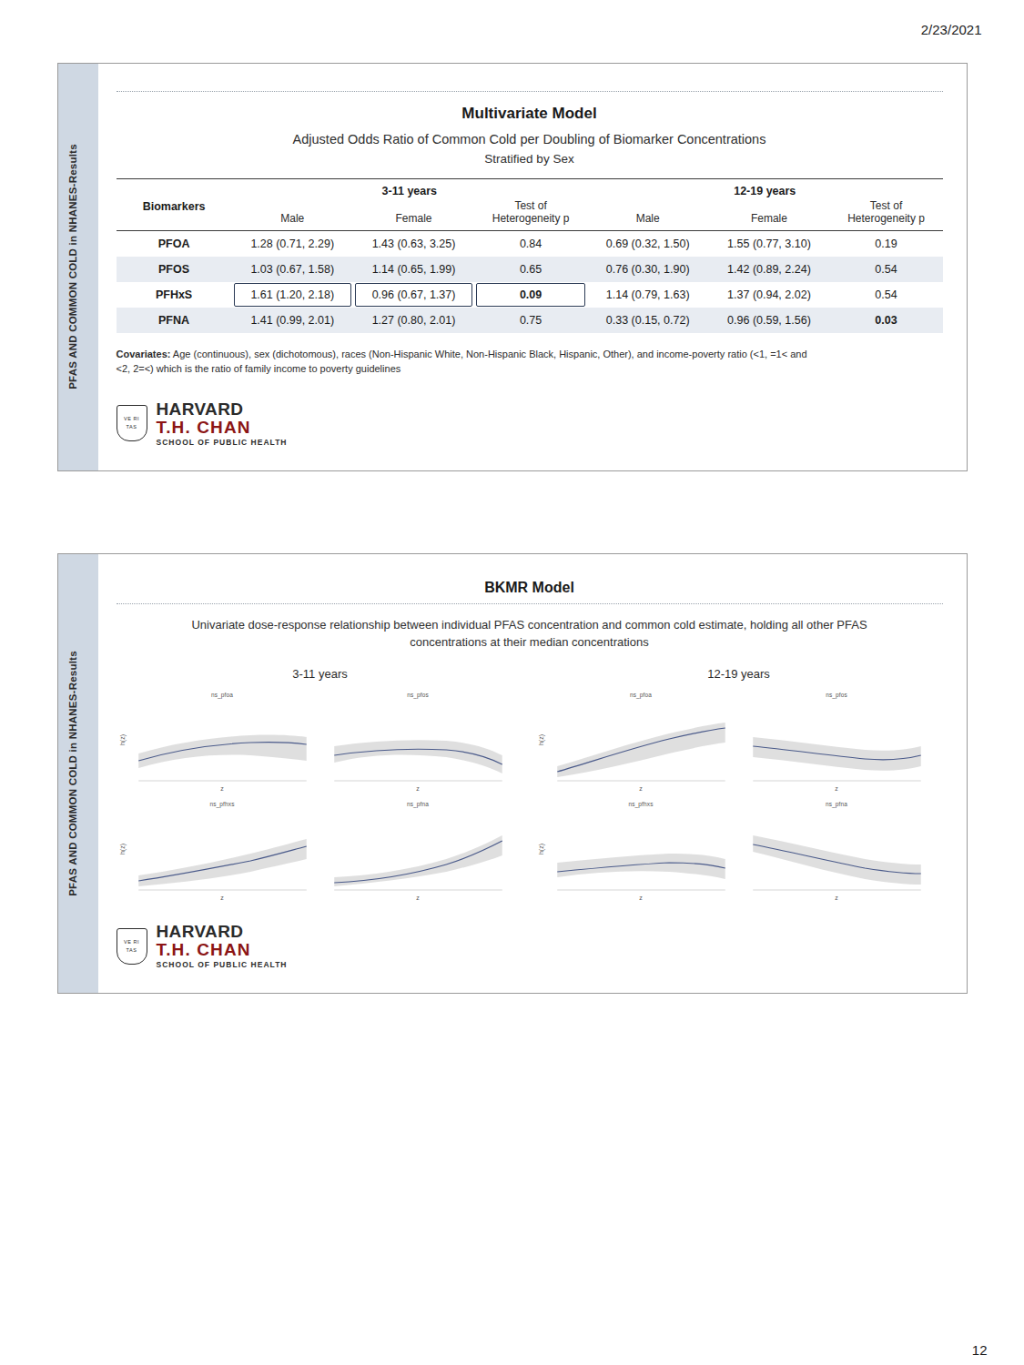2/23/2021
PFAS AND COMMON COLD in NHANES-Results
Multivariate Model
Adjusted Odds Ratio of Common Cold per Doubling of Biomarker Concentrations
Stratified by Sex
| Biomarkers | 3-11 years | 12-19 years |
| --- | --- | --- |
| Male | Female | Test of Heterogeneity p | Male | Female | Test of Heterogeneity p |
| PFOA | 1.28 (0.71, 2.29) | 1.43 (0.63, 3.25) | 0.84 | 0.69 (0.32, 1.50) | 1.55 (0.77, 3.10) | 0.19 |
| PFOS | 1.03 (0.67, 1.58) | 1.14 (0.65, 1.99) | 0.65 | 0.76 (0.30, 1.90) | 1.42 (0.89, 2.24) | 0.54 |
| PFHxS | 1.61 (1.20, 2.18) | 0.96 (0.67, 1.37) | 0.09 | 1.14 (0.79, 1.63) | 1.37 (0.94, 2.02) | 0.54 |
| PFNA | 1.41 (0.99, 2.01) | 1.27 (0.80, 2.01) | 0.75 | 0.33 (0.15, 0.72) | 0.96 (0.59, 1.56) | 0.03 |
Covariates: Age (continuous), sex (dichotomous), races (Non-Hispanic White, Non-Hispanic Black, Hispanic, Other), and income-poverty ratio (<1, =1< and <2, 2=<) which is the ratio of family income to poverty guidelines
HARVARD
T.H. CHAN
SCHOOL OF PUBLIC HEALTH
PFAS AND COMMON COLD in NHANES-Results
BKMR Model
Univariate dose-response relationship between individual PFAS concentration and common cold estimate, holding all other PFAS concentrations at their median concentrations
3-11 years
ns_pfoa h(z) z
ns_pfos z
ns_pfhxs h(z) z
ns_pfna z
12-19 years
ns_pfoa h(z) z
ns_pfos z
ns_pfhxs h(z) z
ns_pfna z
HARVARD
T.H. CHAN
SCHOOL OF PUBLIC HEALTH
12